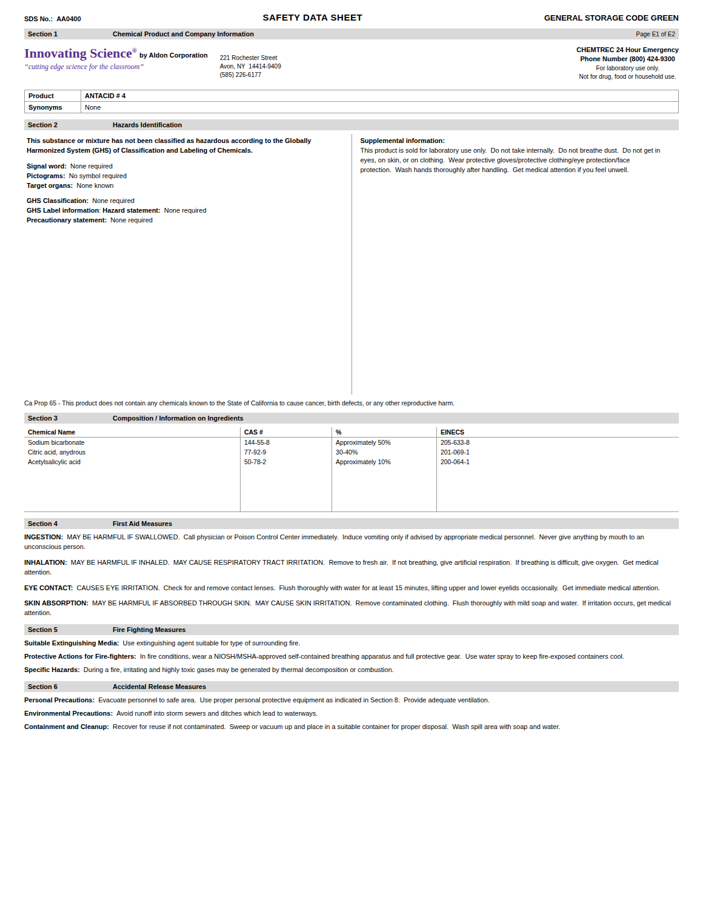SDS No.: AA0400
SAFETY DATA SHEET
GENERAL STORAGE CODE GREEN
Section 1 Chemical Product and Company Information Page E1 of E2
Innovating Science®by Aldon Corporation
“cutting edge science for the classroom”
221 Rochester Street
Avon, NY 14414-9409
(585) 226-6177
CHEMTREC 24 Hour Emergency
Phone Number (800) 424-9300
For laboratory use only.
Not for drug, food or household use.
| Product | ANTACID # 4 |
| Synonyms | None |
Section 2 Hazards Identification
This substance or mixture has not been classified as hazardous according to the Globally Harmonized System (GHS) of Classification and Labeling of Chemicals.
Signal word: None required
Pictograms: No symbol required
Target organs: None known
GHS Classification: None required
GHS Label information: Hazard statement: None required
Precautionary statement: None required
Supplemental information:
This product is sold for laboratory use only. Do not take internally. Do not breathe dust. Do not get in eyes, on skin, or on clothing. Wear protective gloves/protective clothing/eye protection/face protection. Wash hands thoroughly after handling. Get medical attention if you feel unwell.
Ca Prop 65 - This product does not contain any chemicals known to the State of California to cause cancer, birth defects, or any other reproductive harm.
Section 3 Composition / Information on Ingredients
| Chemical Name | CAS # | % | EINECS |
| --- | --- | --- | --- |
| Sodium bicarbonate | 144-55-8 | Approximately 50% | 205-633-8 |
| Citric acid, anydrous | 77-92-9 | 30-40% | 201-069-1 |
| Acetylsalicylic acid | 50-78-2 | Approximately 10% | 200-064-1 |
Section 4 First Aid Measures
INGESTION: MAY BE HARMFUL IF SWALLOWED. Call physician or Poison Control Center immediately. Induce vomiting only if advised by appropriate medical personnel. Never give anything by mouth to an unconscious person.
INHALATION: MAY BE HARMFUL IF INHALED. MAY CAUSE RESPIRATORY TRACT IRRITATION. Remove to fresh air. If not breathing, give artificial respiration. If breathing is difficult, give oxygen. Get medical attention.
EYE CONTACT: CAUSES EYE IRRITATION. Check for and remove contact lenses. Flush thoroughly with water for at least 15 minutes, lifting upper and lower eyelids occasionally. Get immediate medical attention.
SKIN ABSORPTION: MAY BE HARMFUL IF ABSORBED THROUGH SKIN. MAY CAUSE SKIN IRRITATION. Remove contaminated clothing. Flush thoroughly with mild soap and water. If irritation occurs, get medical attention.
Section 5 Fire Fighting Measures
Suitable Extinguishing Media: Use extinguishing agent suitable for type of surrounding fire.
Protective Actions for Fire-fighters: In fire conditions, wear a NIOSH/MSHA-approved self-contained breathing apparatus and full protective gear. Use water spray to keep fire-exposed containers cool.
Specific Hazards: During a fire, irritating and highly toxic gases may be generated by thermal decomposition or combustion.
Section 6 Accidental Release Measures
Personal Precautions: Evacuate personnel to safe area. Use proper personal protective equipment as indicated in Section 8. Provide adequate ventilation.
Environmental Precautions: Avoid runoff into storm sewers and ditches which lead to waterways.
Containment and Cleanup: Recover for reuse if not contaminated. Sweep or vacuum up and place in a suitable container for proper disposal. Wash spill area with soap and water.